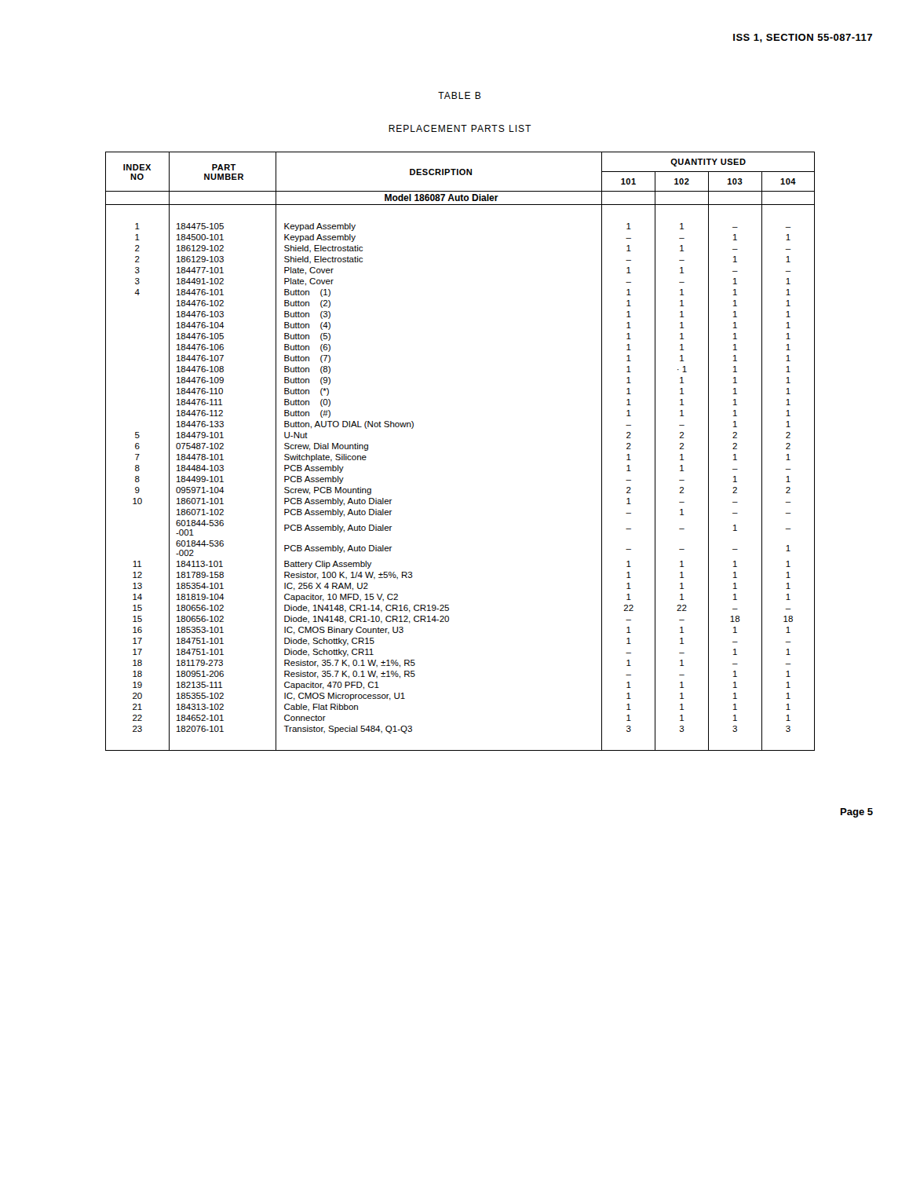ISS 1, SECTION 55-087-117
TABLE B
REPLACEMENT PARTS LIST
| INDEX NO | PART NUMBER | DESCRIPTION | QUANTITY USED |
| --- | --- | --- | --- |
| 101 | 102 | 103 | 104 |
| | | Model 186087 Auto Dialer | | | | |
| 1 | 184475-105 | Keypad Assembly | 1 | 1 | – | – |
| 1 | 184500-101 | Keypad Assembly | – | – | 1 | 1 |
| 2 | 186129-102 | Shield, Electrostatic | 1 | 1 | – | – |
| 2 | 186129-103 | Shield, Electrostatic | – | – | 1 | 1 |
| 3 | 184477-101 | Plate, Cover | 1 | 1 | – | – |
| 3 | 184491-102 | Plate, Cover | – | – | 1 | 1 |
| 4 | 184476-101 | Button (1) | 1 | 1 | 1 | 1 |
| | 184476-102 | Button (2) | 1 | 1 | 1 | 1 |
| | 184476-103 | Button (3) | 1 | 1 | 1 | 1 |
| | 184476-104 | Button (4) | 1 | 1 | 1 | 1 |
| | 184476-105 | Button (5) | 1 | 1 | 1 | 1 |
| | 184476-106 | Button (6) | 1 | 1 | 1 | 1 |
| | 184476-107 | Button (7) | 1 | 1 | 1 | 1 |
| | 184476-108 | Button (8) | 1 | · 1 | 1 | 1 |
| | 184476-109 | Button (9) | 1 | 1 | 1 | 1 |
| | 184476-110 | Button (*) | 1 | 1 | 1 | 1 |
| | 184476-111 | Button (0) | 1 | 1 | 1 | 1 |
| | 184476-112 | Button (#) | 1 | 1 | 1 | 1 |
| | 184476-133 | Button, AUTO DIAL (Not Shown) | – | – | 1 | 1 |
| 5 | 184479-101 | U-Nut | 2 | 2 | 2 | 2 |
| 6 | 075487-102 | Screw, Dial Mounting | 2 | 2 | 2 | 2 |
| 7 | 184478-101 | Switchplate, Silicone | 1 | 1 | 1 | 1 |
| 8 | 184484-103 | PCB Assembly | 1 | 1 | – | – |
| 8 | 184499-101 | PCB Assembly | – | – | 1 | 1 |
| 9 | 095971-104 | Screw, PCB Mounting | 2 | 2 | 2 | 2 |
| 10 | 186071-101 | PCB Assembly, Auto Dialer | 1 | – | – | – |
| | 186071-102 | PCB Assembly, Auto Dialer | – | 1 | – | – |
| | 601844-536 -001 | PCB Assembly, Auto Dialer | – | – | 1 | – |
| | 601844-536 -002 | PCB Assembly, Auto Dialer | – | – | – | 1 |
| 11 | 184113-101 | Battery Clip Assembly | 1 | 1 | 1 | 1 |
| 12 | 181789-158 | Resistor, 100 K, 1/4 W, ±5%, R3 | 1 | 1 | 1 | 1 |
| 13 | 185354-101 | IC, 256 X 4 RAM, U2 | 1 | 1 | 1 | 1 |
| 14 | 181819-104 | Capacitor, 10 MFD, 15 V, C2 | 1 | 1 | 1 | 1 |
| 15 | 180656-102 | Diode, 1N4148, CR1-14, CR16, CR19-25 | 22 | 22 | – | – |
| 15 | 180656-102 | Diode, 1N4148, CR1-10, CR12, CR14-20 | – | – | 18 | 18 |
| 16 | 185353-101 | IC, CMOS Binary Counter, U3 | 1 | 1 | 1 | 1 |
| 17 | 184751-101 | Diode, Schottky, CR15 | 1 | 1 | – | – |
| 17 | 184751-101 | Diode, Schottky, CR11 | – | – | 1 | 1 |
| 18 | 181179-273 | Resistor, 35.7 K, 0.1 W, ±1%, R5 | 1 | 1 | – | – |
| 18 | 180951-206 | Resistor, 35.7 K, 0.1 W, ±1%, R5 | – | – | 1 | 1 |
| 19 | 182135-111 | Capacitor, 470 PFD, C1 | 1 | 1 | 1 | 1 |
| 20 | 185355-102 | IC, CMOS Microprocessor, U1 | 1 | 1 | 1 | 1 |
| 21 | 184313-102 | Cable, Flat Ribbon | 1 | 1 | 1 | 1 |
| 22 | 184652-101 | Connector | 1 | 1 | 1 | 1 |
| 23 | 182076-101 | Transistor, Special 5484, Q1-Q3 | 3 | 3 | 3 | 3 |
Page 5